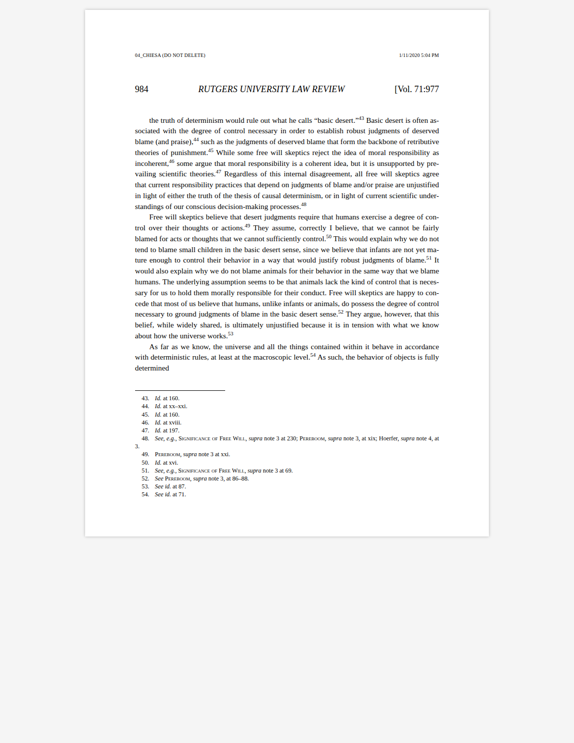04_Chiesa (Do Not Delete) 1/11/2020 5:04 PM
984 RUTGERS UNIVERSITY LAW REVIEW [Vol. 71:977
the truth of determinism would rule out what he calls “basic desert.”43 Basic desert is often associated with the degree of control necessary in order to establish robust judgments of deserved blame (and praise),44 such as the judgments of deserved blame that form the backbone of retributive theories of punishment.45 While some free will skeptics reject the idea of moral responsibility as incoherent,46 some argue that moral responsibility is a coherent idea, but it is unsupported by prevailing scientific theories.47 Regardless of this internal disagreement, all free will skeptics agree that current responsibility practices that depend on judgments of blame and/or praise are unjustified in light of either the truth of the thesis of causal determinism, or in light of current scientific understandings of our conscious decision-making processes.48
Free will skeptics believe that desert judgments require that humans exercise a degree of control over their thoughts or actions.49 They assume, correctly I believe, that we cannot be fairly blamed for acts or thoughts that we cannot sufficiently control.50 This would explain why we do not tend to blame small children in the basic desert sense, since we believe that infants are not yet mature enough to control their behavior in a way that would justify robust judgments of blame.51 It would also explain why we do not blame animals for their behavior in the same way that we blame humans. The underlying assumption seems to be that animals lack the kind of control that is necessary for us to hold them morally responsible for their conduct. Free will skeptics are happy to concede that most of us believe that humans, unlike infants or animals, do possess the degree of control necessary to ground judgments of blame in the basic desert sense.52 They argue, however, that this belief, while widely shared, is ultimately unjustified because it is in tension with what we know about how the universe works.53
As far as we know, the universe and all the things contained within it behave in accordance with deterministic rules, at least at the macroscopic level.54 As such, the behavior of objects is fully determined
43. Id. at 160.
44. Id. at xx–xxi.
45. Id. at 160.
46. Id. at xviii.
47. Id. at 197.
48. See, e.g., Significance of Free Will, supra note 3 at 230; Pereboom, supra note 3, at xix; Hoerfer, supra note 4, at 3.
49. Pereboom, supra note 3 at xxi.
50. Id. at xvi.
51. See, e.g., Significance of Free Will, supra note 3 at 69.
52. See Pereboom, supra note 3, at 86–88.
53. See id. at 87.
54. See id. at 71.